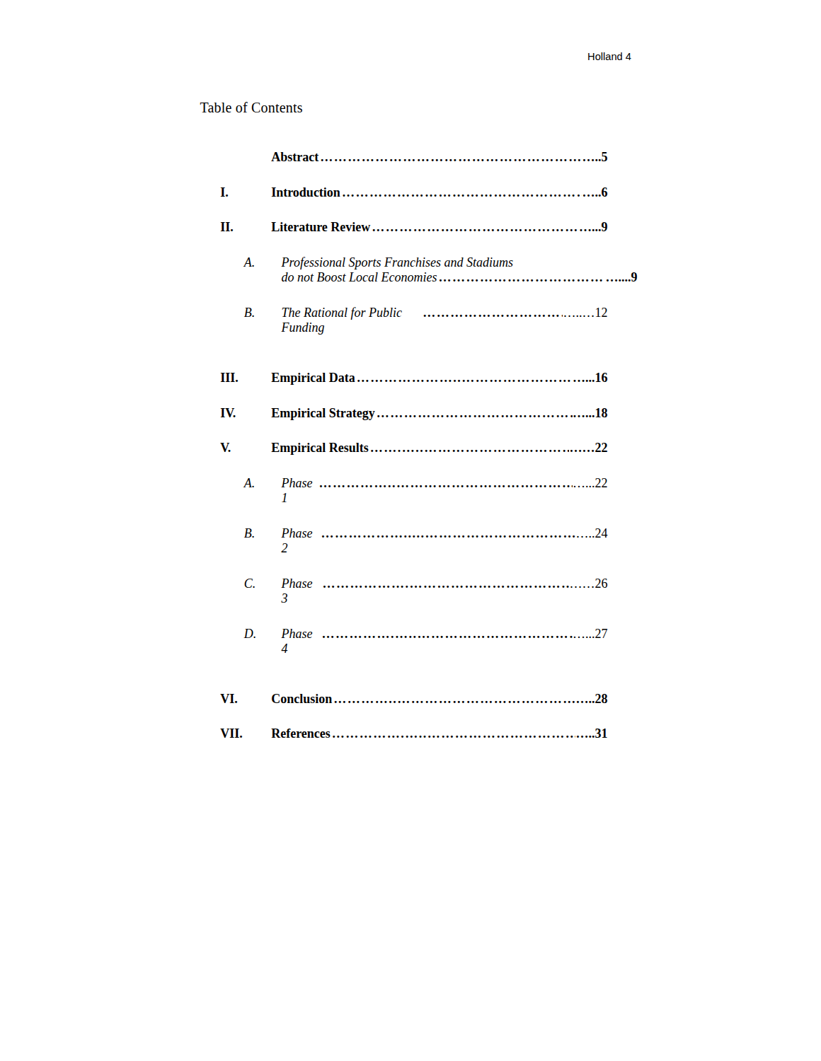Holland 4
Table of Contents
Abstract ………………………………………………………………… …..5
I. Introduction ………………………………………………… …..6
II. Literature Review ………………………………………… …...9
A.
Professional Sports Franchises and Stadiums
do not Boost Local Economies ……………………………… …....9
B. The Rational for Public Funding ……………………………… …..…12
III. Empirical Data …………………..……………………… …...16
IV. Empirical Strategy ………………………………………… …...18
V. Empirical Results …….…..……………………………… ……22
A. Phase 1 ……………..……………………………………… …...22
B. Phase 2 ……………….....……………………………… …..24
C. Phase 3 ……………….……………………………… ……26
D. Phase 4 …………….…..……………………………… …...27
VI. Conclusion …………..……………………………………… …..28
VII. References …………….…..……………………………… …..31